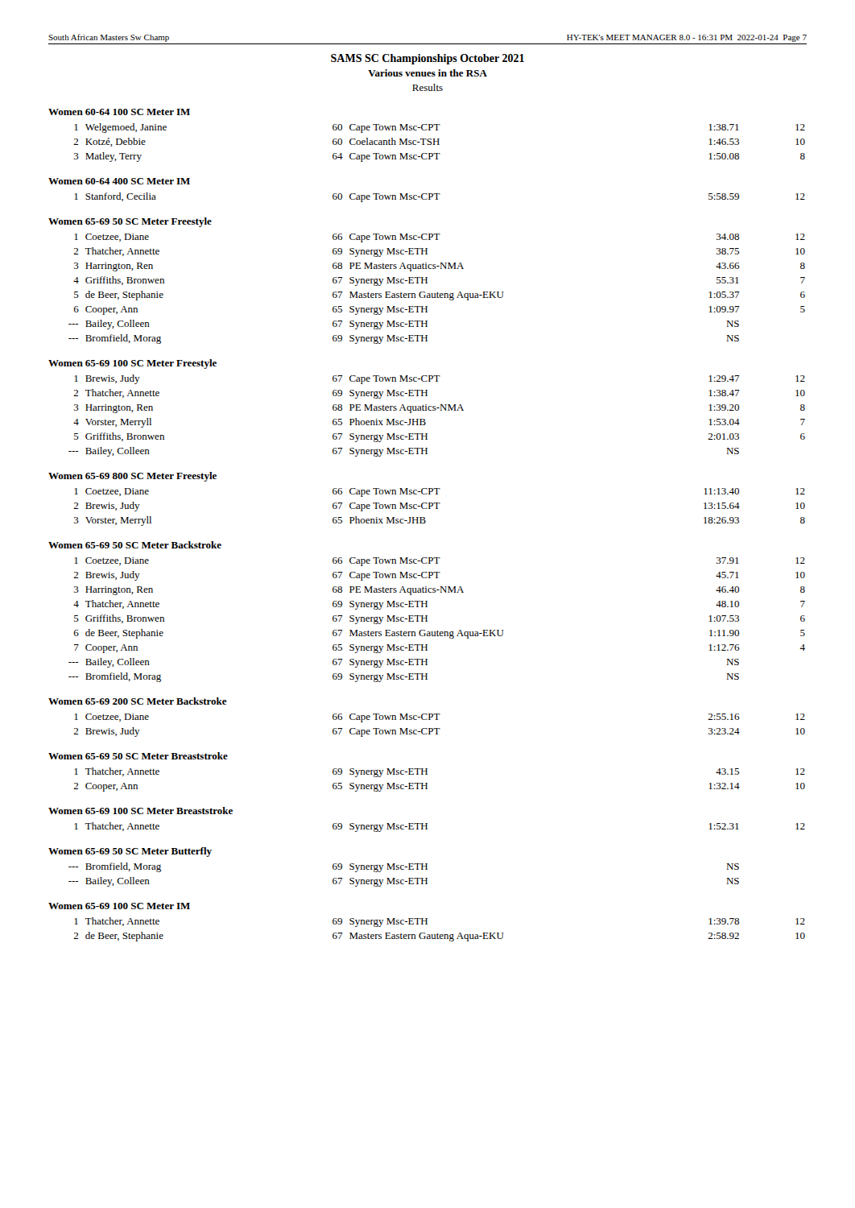South African Masters Sw Champ
HY-TEK's MEET MANAGER 8.0 - 16:31 PM 2022-01-24 Page 7
SAMS SC Championships October 2021
Various venues in the RSA
Results
Women 60-64 100 SC Meter IM
| 1 | Welgemoed, Janine | 60 | Cape Town Msc-CPT | 1:38.71 | 12 |
| 2 | Kotzé, Debbie | 60 | Coelacanth Msc-TSH | 1:46.53 | 10 |
| 3 | Matley, Terry | 64 | Cape Town Msc-CPT | 1:50.08 | 8 |
Women 60-64 400 SC Meter IM
| 1 | Stanford, Cecilia | 60 | Cape Town Msc-CPT | 5:58.59 | 12 |
Women 65-69 50 SC Meter Freestyle
| 1 | Coetzee, Diane | 66 | Cape Town Msc-CPT | 34.08 | 12 |
| 2 | Thatcher, Annette | 69 | Synergy Msc-ETH | 38.75 | 10 |
| 3 | Harrington, Ren | 68 | PE Masters Aquatics-NMA | 43.66 | 8 |
| 4 | Griffiths, Bronwen | 67 | Synergy Msc-ETH | 55.31 | 7 |
| 5 | de Beer, Stephanie | 67 | Masters Eastern Gauteng Aqua-EKU | 1:05.37 | 6 |
| 6 | Cooper, Ann | 65 | Synergy Msc-ETH | 1:09.97 | 5 |
| --- | Bailey, Colleen | 67 | Synergy Msc-ETH | NS | |
| --- | Bromfield, Morag | 69 | Synergy Msc-ETH | NS | |
Women 65-69 100 SC Meter Freestyle
| 1 | Brewis, Judy | 67 | Cape Town Msc-CPT | 1:29.47 | 12 |
| 2 | Thatcher, Annette | 69 | Synergy Msc-ETH | 1:38.47 | 10 |
| 3 | Harrington, Ren | 68 | PE Masters Aquatics-NMA | 1:39.20 | 8 |
| 4 | Vorster, Merryll | 65 | Phoenix Msc-JHB | 1:53.04 | 7 |
| 5 | Griffiths, Bronwen | 67 | Synergy Msc-ETH | 2:01.03 | 6 |
| --- | Bailey, Colleen | 67 | Synergy Msc-ETH | NS | |
Women 65-69 800 SC Meter Freestyle
| 1 | Coetzee, Diane | 66 | Cape Town Msc-CPT | 11:13.40 | 12 |
| 2 | Brewis, Judy | 67 | Cape Town Msc-CPT | 13:15.64 | 10 |
| 3 | Vorster, Merryll | 65 | Phoenix Msc-JHB | 18:26.93 | 8 |
Women 65-69 50 SC Meter Backstroke
| 1 | Coetzee, Diane | 66 | Cape Town Msc-CPT | 37.91 | 12 |
| 2 | Brewis, Judy | 67 | Cape Town Msc-CPT | 45.71 | 10 |
| 3 | Harrington, Ren | 68 | PE Masters Aquatics-NMA | 46.40 | 8 |
| 4 | Thatcher, Annette | 69 | Synergy Msc-ETH | 48.10 | 7 |
| 5 | Griffiths, Bronwen | 67 | Synergy Msc-ETH | 1:07.53 | 6 |
| 6 | de Beer, Stephanie | 67 | Masters Eastern Gauteng Aqua-EKU | 1:11.90 | 5 |
| 7 | Cooper, Ann | 65 | Synergy Msc-ETH | 1:12.76 | 4 |
| --- | Bailey, Colleen | 67 | Synergy Msc-ETH | NS | |
| --- | Bromfield, Morag | 69 | Synergy Msc-ETH | NS | |
Women 65-69 200 SC Meter Backstroke
| 1 | Coetzee, Diane | 66 | Cape Town Msc-CPT | 2:55.16 | 12 |
| 2 | Brewis, Judy | 67 | Cape Town Msc-CPT | 3:23.24 | 10 |
Women 65-69 50 SC Meter Breaststroke
| 1 | Thatcher, Annette | 69 | Synergy Msc-ETH | 43.15 | 12 |
| 2 | Cooper, Ann | 65 | Synergy Msc-ETH | 1:32.14 | 10 |
Women 65-69 100 SC Meter Breaststroke
| 1 | Thatcher, Annette | 69 | Synergy Msc-ETH | 1:52.31 | 12 |
Women 65-69 50 SC Meter Butterfly
| --- | Bromfield, Morag | 69 | Synergy Msc-ETH | NS | |
| --- | Bailey, Colleen | 67 | Synergy Msc-ETH | NS | |
Women 65-69 100 SC Meter IM
| 1 | Thatcher, Annette | 69 | Synergy Msc-ETH | 1:39.78 | 12 |
| 2 | de Beer, Stephanie | 67 | Masters Eastern Gauteng Aqua-EKU | 2:58.92 | 10 |